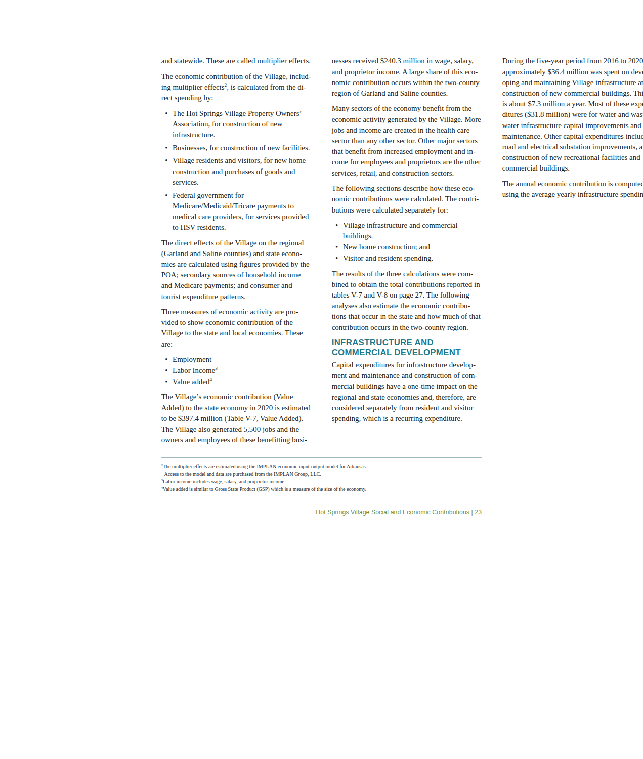and statewide. These are called multiplier effects.
The economic contribution of the Village, including multiplier effects2, is calculated from the direct spending by:
The Hot Springs Village Property Owners’ Association, for construction of new infrastructure.
Businesses, for construction of new facilities.
Village residents and visitors, for new home construction and purchases of goods and services.
Federal government for Medicare/Medicaid/Tricare payments to medical care providers, for services provided to HSV residents.
The direct effects of the Village on the regional (Garland and Saline counties) and state economies are calculated using figures provided by the POA; secondary sources of household income and Medicare payments; and consumer and tourist expenditure patterns.
Three measures of economic activity are provided to show economic contribution of the Village to the state and local economies. These are:
Employment
Labor Income3
Value added4
The Village’s economic contribution (Value Added) to the state economy in 2020 is estimated to be $397.4 million (Table V-7, Value Added). The Village also generated 5,500 jobs and the owners and employees of these benefitting businesses received $240.3 million in wage, salary, and proprietor income. A large share of this economic contribution occurs within the two-county region of Garland and Saline counties.
Many sectors of the economy benefit from the economic activity generated by the Village. More jobs and income are created in the health care sector than any other sector. Other major sectors that benefit from increased employment and income for employees and proprietors are the other services, retail, and construction sectors.
The following sections describe how these economic contributions were calculated. The contributions were calculated separately for:
Village infrastructure and commercial buildings.
New home construction; and
Visitor and resident spending.
The results of the three calculations were combined to obtain the total contributions reported in tables V-7 and V-8 on page 27. The following analyses also estimate the economic contributions that occur in the state and how much of that contribution occurs in the two-county region.
Infrastructure and
Commercial Development
Capital expenditures for infrastructure development and maintenance and construction of commercial buildings have a one-time impact on the regional and state economies and, therefore, are considered separately from resident and visitor spending, which is a recurring expenditure.
During the five-year period from 2016 to 2020, approximately $36.4 million was spent on developing and maintaining Village infrastructure and construction of new commercial buildings. This is about $7.3 million a year. Most of these expenditures ($31.8 million) were for water and wastewater infrastructure capital improvements and maintenance. Other capital expenditures included road and electrical substation improvements, and construction of new recreational facilities and commercial buildings.
The annual economic contribution is computed using the average yearly infrastructure spending
2The multiplier effects are estimated using the IMPLAN economic input-output model for Arkansas.
Access to the model and data are purchased from the IMPLAN Group, LLC.
3Labor income includes wage, salary, and proprietor income.
4Value added is similar to Gross State Product (GSP) which is a measure of the size of the economy.
Hot Springs Village Social and Economic Contributions | 23